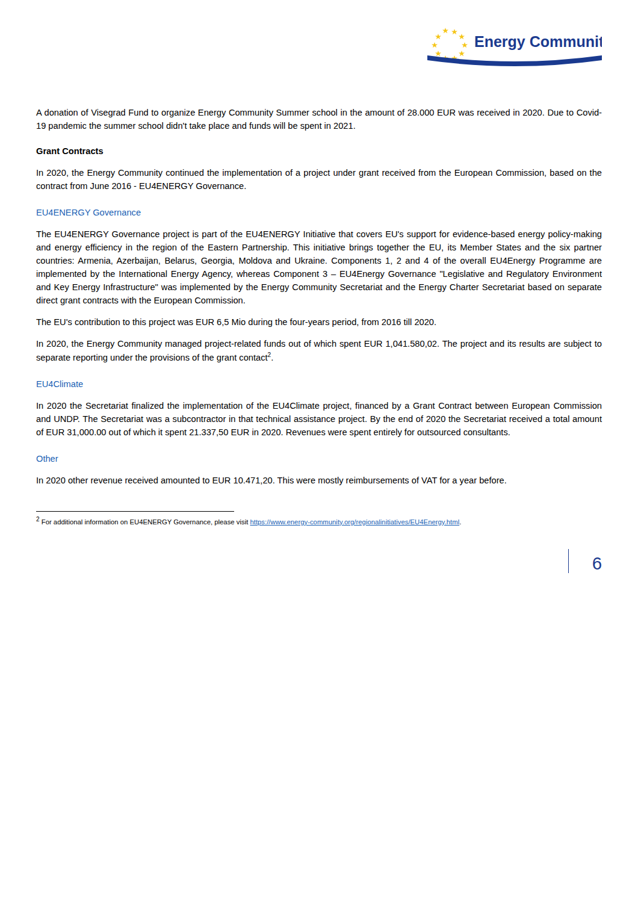Energy Community
A donation of Visegrad Fund to organize Energy Community Summer school in the amount of 28.000 EUR was received in 2020. Due to Covid-19 pandemic the summer school didn't take place and funds will be spent in 2021.
Grant Contracts
In 2020, the Energy Community continued the implementation of a project under grant received from the European Commission, based on the contract from June 2016 - EU4ENERGY Governance.
EU4ENERGY Governance
The EU4ENERGY Governance project is part of the EU4ENERGY Initiative that covers EU's support for evidence-based energy policy-making and energy efficiency in the region of the Eastern Partnership. This initiative brings together the EU, its Member States and the six partner countries: Armenia, Azerbaijan, Belarus, Georgia, Moldova and Ukraine. Components 1, 2 and 4 of the overall EU4Energy Programme are implemented by the International Energy Agency, whereas Component 3 – EU4Energy Governance "Legislative and Regulatory Environment and Key Energy Infrastructure" was implemented by the Energy Community Secretariat and the Energy Charter Secretariat based on separate direct grant contracts with the European Commission.
The EU's contribution to this project was EUR 6,5 Mio during the four-years period, from 2016 till 2020.
In 2020, the Energy Community managed project-related funds out of which spent EUR 1,041.580,02. The project and its results are subject to separate reporting under the provisions of the grant contact2.
EU4Climate
In 2020 the Secretariat finalized the implementation of the EU4Climate project, financed by a Grant Contract between European Commission and UNDP. The Secretariat was a subcontractor in that technical assistance project. By the end of 2020 the Secretariat received a total amount of EUR 31,000.00 out of which it spent 21.337,50 EUR in 2020. Revenues were spent entirely for outsourced consultants.
Other
In 2020 other revenue received amounted to EUR 10.471,20. This were mostly reimbursements of VAT for a year before.
2 For additional information on EU4ENERGY Governance, please visit https://www.energy-community.org/regionalinitiatives/EU4Energy.html.
6